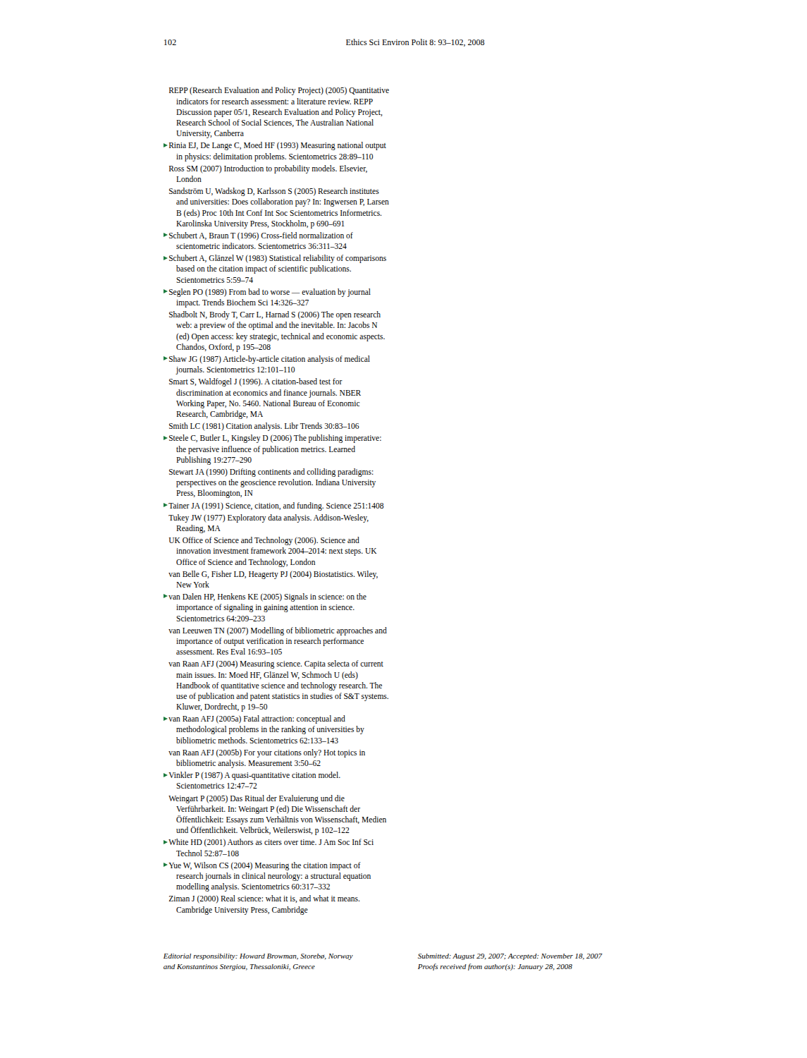102 Ethics Sci Environ Polit 8: 93–102, 2008
REPP (Research Evaluation and Policy Project) (2005) Quantitative indicators for research assessment: a literature review. REPP Discussion paper 05/1, Research Evaluation and Policy Project, Research School of Social Sciences, The Australian National University, Canberra
Rinia EJ, De Lange C, Moed HF (1993) Measuring national output in physics: delimitation problems. Scientometrics 28:89–110
Ross SM (2007) Introduction to probability models. Elsevier, London
Sandström U, Wadskog D, Karlsson S (2005) Research institutes and universities: Does collaboration pay? In: Ingwersen P, Larsen B (eds) Proc 10th Int Conf Int Soc Scientometrics Informetrics. Karolinska University Press, Stockholm, p 690–691
Schubert A, Braun T (1996) Cross-field normalization of scientometric indicators. Scientometrics 36:311–324
Schubert A, Glänzel W (1983) Statistical reliability of comparisons based on the citation impact of scientific publications. Scientometrics 5:59–74
Seglen PO (1989) From bad to worse — evaluation by journal impact. Trends Biochem Sci 14:326–327
Shadbolt N, Brody T, Carr L, Harnad S (2006) The open research web: a preview of the optimal and the inevitable. In: Jacobs N (ed) Open access: key strategic, technical and economic aspects. Chandos, Oxford, p 195–208
Shaw JG (1987) Article-by-article citation analysis of medical journals. Scientometrics 12:101–110
Smart S, Waldfogel J (1996). A citation-based test for discrimination at economics and finance journals. NBER Working Paper, No. 5460. National Bureau of Economic Research, Cambridge, MA
Smith LC (1981) Citation analysis. Libr Trends 30:83–106
Steele C, Butler L, Kingsley D (2006) The publishing imperative: the pervasive influence of publication metrics. Learned Publishing 19:277–290
Stewart JA (1990) Drifting continents and colliding paradigms: perspectives on the geoscience revolution. Indiana University Press, Bloomington, IN
Tainer JA (1991) Science, citation, and funding. Science 251:1408
Tukey JW (1977) Exploratory data analysis. Addison-Wesley, Reading, MA
UK Office of Science and Technology (2006). Science and innovation investment framework 2004–2014: next steps. UK Office of Science and Technology, London
van Belle G, Fisher LD, Heagerty PJ (2004) Biostatistics. Wiley, New York
van Dalen HP, Henkens KE (2005) Signals in science: on the importance of signaling in gaining attention in science. Scientometrics 64:209–233
van Leeuwen TN (2007) Modelling of bibliometric approaches and importance of output verification in research performance assessment. Res Eval 16:93–105
van Raan AFJ (2004) Measuring science. Capita selecta of current main issues. In: Moed HF, Glänzel W, Schmoch U (eds) Handbook of quantitative science and technology research. The use of publication and patent statistics in studies of S&T systems. Kluwer, Dordrecht, p 19–50
van Raan AFJ (2005a) Fatal attraction: conceptual and methodological problems in the ranking of universities by bibliometric methods. Scientometrics 62:133–143
van Raan AFJ (2005b) For your citations only? Hot topics in bibliometric analysis. Measurement 3:50–62
Vinkler P (1987) A quasi-quantitative citation model. Scientometrics 12:47–72
Weingart P (2005) Das Ritual der Evaluierung und die Verführbarkeit. In: Weingart P (ed) Die Wissenschaft der Öffentlichkeit: Essays zum Verhältnis von Wissenschaft, Medien und Öffentlichkeit. Velbrück, Weilerswist, p 102–122
White HD (2001) Authors as citers over time. J Am Soc Inf Sci Technol 52:87–108
Yue W, Wilson CS (2004) Measuring the citation impact of research journals in clinical neurology: a structural equation modelling analysis. Scientometrics 60:317–332
Ziman J (2000) Real science: what it is, and what it means. Cambridge University Press, Cambridge
Editorial responsibility: Howard Browman, Storebø, Norway
and Konstantinos Stergiou, Thessaloniki, Greece
Submitted: August 29, 2007; Accepted: November 18, 2007
Proofs received from author(s): January 28, 2008